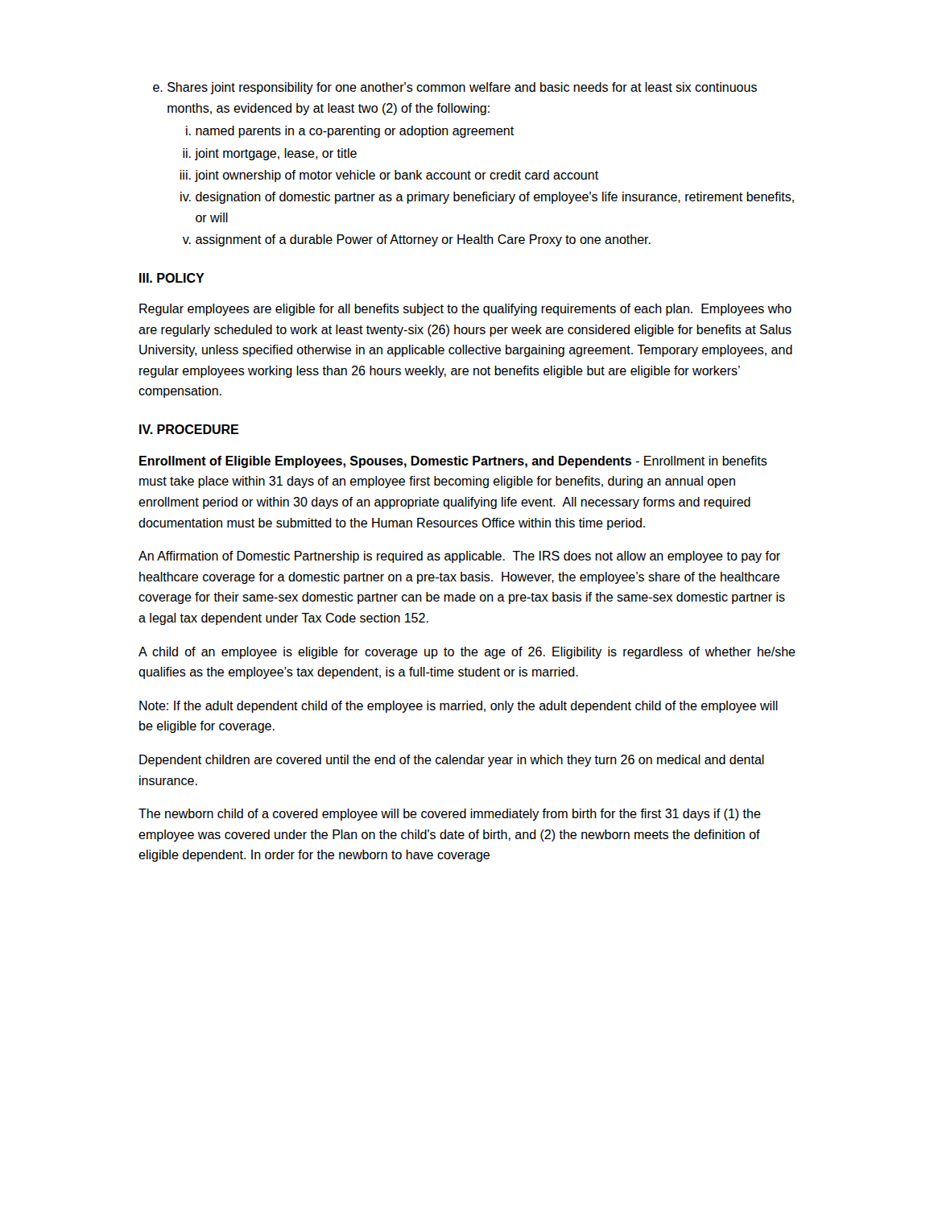Shares joint responsibility for one another's common welfare and basic needs for at least six continuous months, as evidenced by at least two (2) of the following:
named parents in a co-parenting or adoption agreement
joint mortgage, lease, or title
joint ownership of motor vehicle or bank account or credit card account
designation of domestic partner as a primary beneficiary of employee's life insurance, retirement benefits, or will
assignment of a durable Power of Attorney or Health Care Proxy to one another.
III. POLICY
Regular employees are eligible for all benefits subject to the qualifying requirements of each plan. Employees who are regularly scheduled to work at least twenty-six (26) hours per week are considered eligible for benefits at Salus University, unless specified otherwise in an applicable collective bargaining agreement. Temporary employees, and regular employees working less than 26 hours weekly, are not benefits eligible but are eligible for workers’ compensation.
IV. PROCEDURE
Enrollment of Eligible Employees, Spouses, Domestic Partners, and Dependents - Enrollment in benefits must take place within 31 days of an employee first becoming eligible for benefits, during an annual open enrollment period or within 30 days of an appropriate qualifying life event. All necessary forms and required documentation must be submitted to the Human Resources Office within this time period.
An Affirmation of Domestic Partnership is required as applicable. The IRS does not allow an employee to pay for healthcare coverage for a domestic partner on a pre-tax basis. However, the employee’s share of the healthcare coverage for their same-sex domestic partner can be made on a pre-tax basis if the same-sex domestic partner is a legal tax dependent under Tax Code section 152.
A child of an employee is eligible for coverage up to the age of 26. Eligibility is regardless of whether he/she qualifies as the employee’s tax dependent, is a full-time student or is married.
Note: If the adult dependent child of the employee is married, only the adult dependent child of the employee will be eligible for coverage.
Dependent children are covered until the end of the calendar year in which they turn 26 on medical and dental insurance.
The newborn child of a covered employee will be covered immediately from birth for the first 31 days if (1) the employee was covered under the Plan on the child's date of birth, and (2) the newborn meets the definition of eligible dependent. In order for the newborn to have coverage